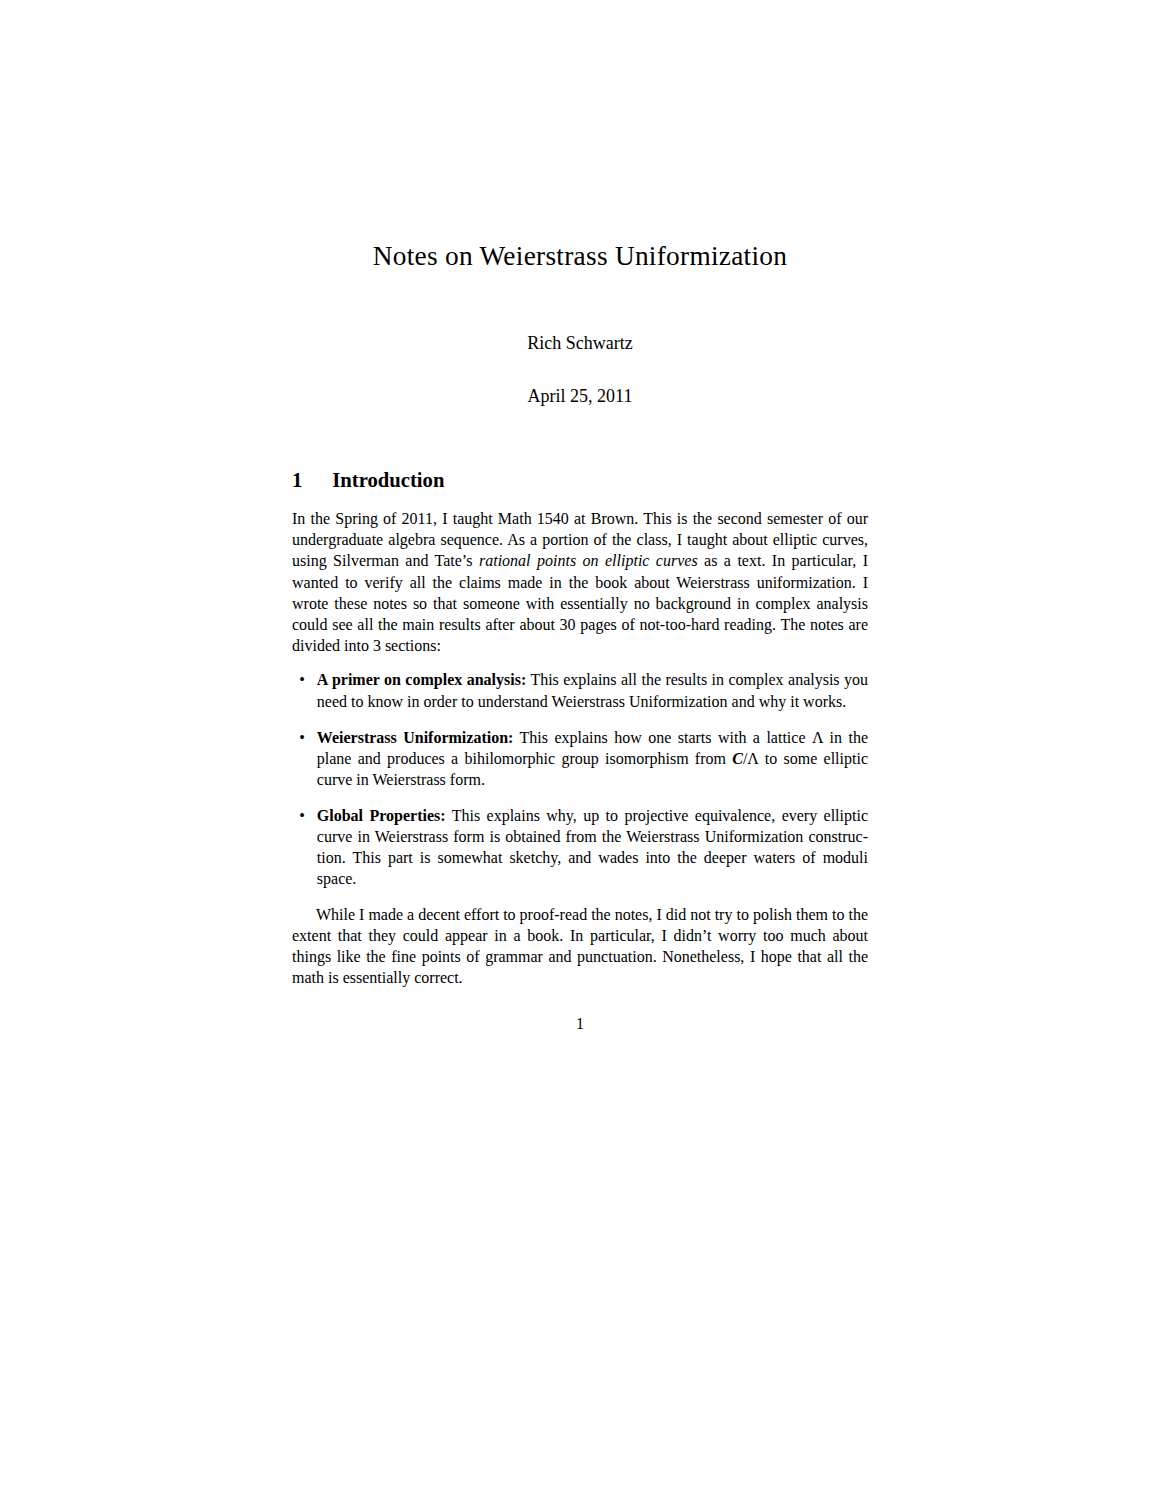Notes on Weierstrass Uniformization
Rich Schwartz
April 25, 2011
1 Introduction
In the Spring of 2011, I taught Math 1540 at Brown. This is the second semester of our undergraduate algebra sequence. As a portion of the class, I taught about elliptic curves, using Silverman and Tate’s rational points on elliptic curves as a text. In particular, I wanted to verify all the claims made in the book about Weierstrass uniformization. I wrote these notes so that someone with essentially no background in complex analysis could see all the main results after about 30 pages of not-too-hard reading. The notes are divided into 3 sections:
A primer on complex analysis: This explains all the results in complex analysis you need to know in order to understand Weierstrass Uniformization and why it works.
Weierstrass Uniformization: This explains how one starts with a lattice Λ in the plane and produces a bihilomorphic group isomorphism from C/Λ to some elliptic curve in Weierstrass form.
Global Properties: This explains why, up to projective equivalence, every elliptic curve in Weierstrass form is obtained from the Weierstrass Uniformization construction. This part is somewhat sketchy, and wades into the deeper waters of moduli space.
While I made a decent effort to proof-read the notes, I did not try to polish them to the extent that they could appear in a book. In particular, I didn’t worry too much about things like the fine points of grammar and punctuation. Nonetheless, I hope that all the math is essentially correct.
1